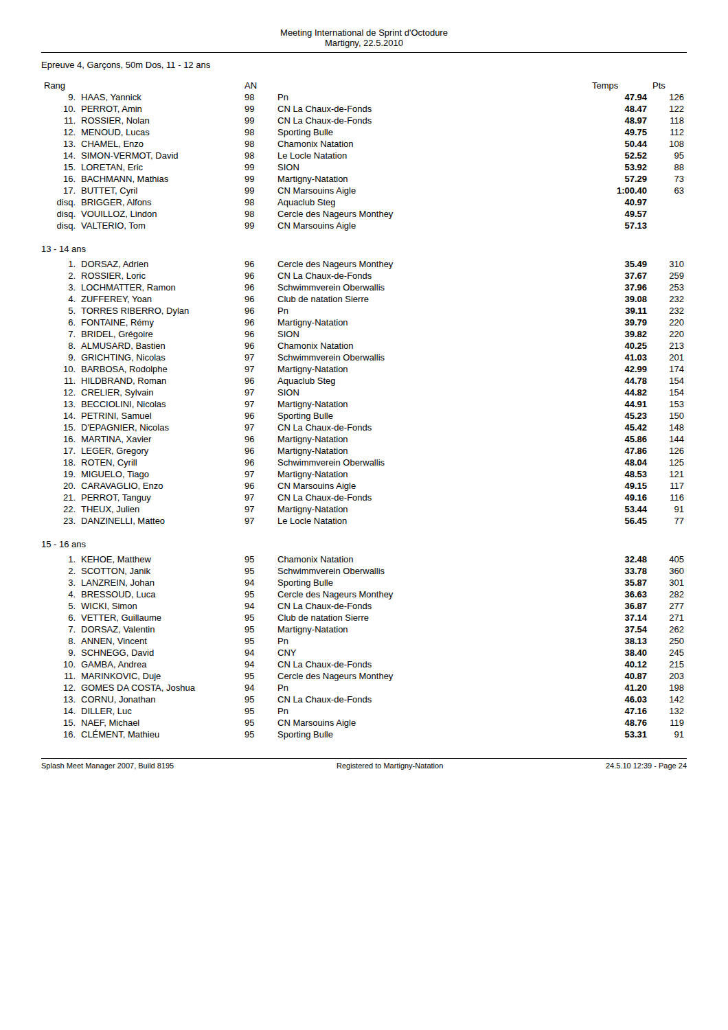Meeting International de Sprint d'Octodure
Martigny, 22.5.2010
Epreuve 4, Garçons, 50m Dos, 11 - 12 ans
| Rang | | AN | | Temps | Pts |
| --- | --- | --- | --- | --- | --- |
| 9. | HAAS, Yannick | 98 | Pn | 47.94 | 126 |
| 10. | PERROT, Amin | 99 | CN La Chaux-de-Fonds | 48.47 | 122 |
| 11. | ROSSIER, Nolan | 99 | CN La Chaux-de-Fonds | 48.97 | 118 |
| 12. | MENOUD, Lucas | 98 | Sporting Bulle | 49.75 | 112 |
| 13. | CHAMEL, Enzo | 98 | Chamonix Natation | 50.44 | 108 |
| 14. | SIMON-VERMOT, David | 98 | Le Locle Natation | 52.52 | 95 |
| 15. | LORETAN, Eric | 99 | SION | 53.92 | 88 |
| 16. | BACHMANN, Mathias | 99 | Martigny-Natation | 57.29 | 73 |
| 17. | BUTTET, Cyril | 99 | CN Marsouins Aigle | 1:00.40 | 63 |
| disq. | BRIGGER, Alfons | 98 | Aquaclub Steg | 40.97 | |
| disq. | VOUILLOZ, Lindon | 98 | Cercle des Nageurs Monthey | 49.57 | |
| disq. | VALTERIO, Tom | 99 | CN Marsouins Aigle | 57.13 | |
13 - 14 ans
| 1. | DORSAZ, Adrien | 96 | Cercle des Nageurs Monthey | 35.49 | 310 |
| 2. | ROSSIER, Loric | 96 | CN La Chaux-de-Fonds | 37.67 | 259 |
| 3. | LOCHMATTER, Ramon | 96 | Schwimmverein Oberwallis | 37.96 | 253 |
| 4. | ZUFFEREY, Yoan | 96 | Club de natation Sierre | 39.08 | 232 |
| 5. | TORRES RIBERRO, Dylan | 96 | Pn | 39.11 | 232 |
| 6. | FONTAINE, Rémy | 96 | Martigny-Natation | 39.79 | 220 |
| 7. | BRIDEL, Grégoire | 96 | SION | 39.82 | 220 |
| 8. | ALMUSARD, Bastien | 96 | Chamonix Natation | 40.25 | 213 |
| 9. | GRICHTING, Nicolas | 97 | Schwimmverein Oberwallis | 41.03 | 201 |
| 10. | BARBOSA, Rodolphe | 97 | Martigny-Natation | 42.99 | 174 |
| 11. | HILDBRAND, Roman | 96 | Aquaclub Steg | 44.78 | 154 |
| 12. | CRELIER, Sylvain | 97 | SION | 44.82 | 154 |
| 13. | BECCIOLINI, Nicolas | 97 | Martigny-Natation | 44.91 | 153 |
| 14. | PETRINI, Samuel | 96 | Sporting Bulle | 45.23 | 150 |
| 15. | D'EPAGNIER, Nicolas | 97 | CN La Chaux-de-Fonds | 45.42 | 148 |
| 16. | MARTINA, Xavier | 96 | Martigny-Natation | 45.86 | 144 |
| 17. | LEGER, Gregory | 96 | Martigny-Natation | 47.86 | 126 |
| 18. | ROTEN, Cyrill | 96 | Schwimmverein Oberwallis | 48.04 | 125 |
| 19. | MIGUELO, Tiago | 97 | Martigny-Natation | 48.53 | 121 |
| 20. | CARAVAGLIO, Enzo | 96 | CN Marsouins Aigle | 49.15 | 117 |
| 21. | PERROT, Tanguy | 97 | CN La Chaux-de-Fonds | 49.16 | 116 |
| 22. | THEUX, Julien | 97 | Martigny-Natation | 53.44 | 91 |
| 23. | DANZINELLI, Matteo | 97 | Le Locle Natation | 56.45 | 77 |
15 - 16 ans
| 1. | KEHOE, Matthew | 95 | Chamonix Natation | 32.48 | 405 |
| 2. | SCOTTON, Janik | 95 | Schwimmverein Oberwallis | 33.78 | 360 |
| 3. | LANZREIN, Johan | 94 | Sporting Bulle | 35.87 | 301 |
| 4. | BRESSOUD, Luca | 95 | Cercle des Nageurs Monthey | 36.63 | 282 |
| 5. | WICKI, Simon | 94 | CN La Chaux-de-Fonds | 36.87 | 277 |
| 6. | VETTER, Guillaume | 95 | Club de natation Sierre | 37.14 | 271 |
| 7. | DORSAZ, Valentin | 95 | Martigny-Natation | 37.54 | 262 |
| 8. | ANNEN, Vincent | 95 | Pn | 38.13 | 250 |
| 9. | SCHNEGG, David | 94 | CNY | 38.40 | 245 |
| 10. | GAMBA, Andrea | 94 | CN La Chaux-de-Fonds | 40.12 | 215 |
| 11. | MARINKOVIC, Duje | 95 | Cercle des Nageurs Monthey | 40.87 | 203 |
| 12. | GOMES DA COSTA, Joshua | 94 | Pn | 41.20 | 198 |
| 13. | CORNU, Jonathan | 95 | CN La Chaux-de-Fonds | 46.03 | 142 |
| 14. | DILLER, Luc | 95 | Pn | 47.16 | 132 |
| 15. | NAEF, Michael | 95 | CN Marsouins Aigle | 48.76 | 119 |
| 16. | CLÉMENT, Mathieu | 95 | Sporting Bulle | 53.31 | 91 |
Splash Meet Manager 2007, Build 8195
Registered to Martigny-Natation
24.5.10 12:39 - Page 24